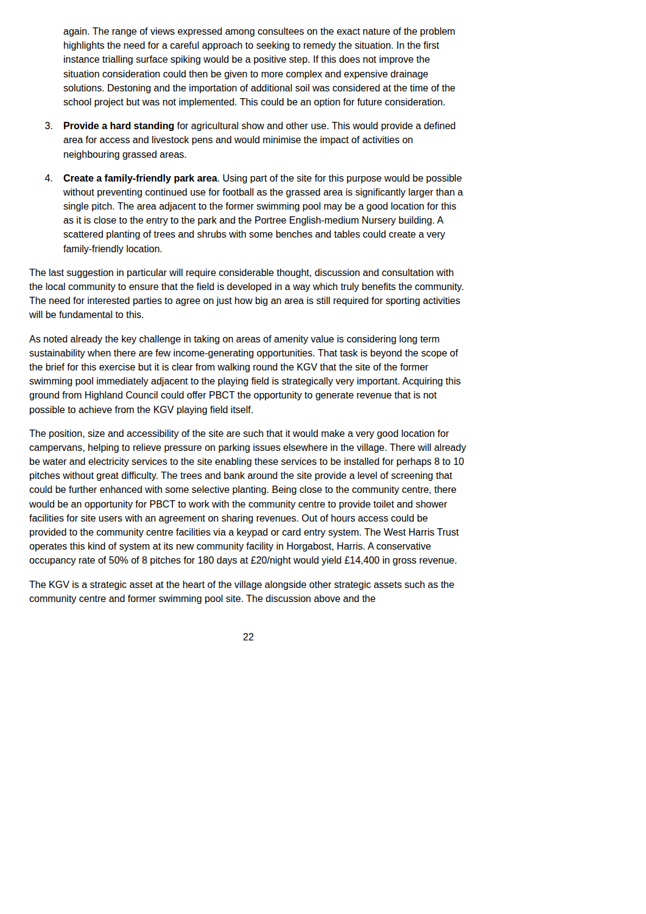again. The range of views expressed among consultees on the exact nature of the problem highlights the need for a careful approach to seeking to remedy the situation. In the first instance trialling surface spiking would be a positive step. If this does not improve the situation consideration could then be given to more complex and expensive drainage solutions. Destoning and the importation of additional soil was considered at the time of the school project but was not implemented. This could be an option for future consideration.
3. Provide a hard standing for agricultural show and other use. This would provide a defined area for access and livestock pens and would minimise the impact of activities on neighbouring grassed areas.
4. Create a family-friendly park area. Using part of the site for this purpose would be possible without preventing continued use for football as the grassed area is significantly larger than a single pitch. The area adjacent to the former swimming pool may be a good location for this as it is close to the entry to the park and the Portree English-medium Nursery building. A scattered planting of trees and shrubs with some benches and tables could create a very family-friendly location.
The last suggestion in particular will require considerable thought, discussion and consultation with the local community to ensure that the field is developed in a way which truly benefits the community. The need for interested parties to agree on just how big an area is still required for sporting activities will be fundamental to this.
As noted already the key challenge in taking on areas of amenity value is considering long term sustainability when there are few income-generating opportunities. That task is beyond the scope of the brief for this exercise but it is clear from walking round the KGV that the site of the former swimming pool immediately adjacent to the playing field is strategically very important. Acquiring this ground from Highland Council could offer PBCT the opportunity to generate revenue that is not possible to achieve from the KGV playing field itself.
The position, size and accessibility of the site are such that it would make a very good location for campervans, helping to relieve pressure on parking issues elsewhere in the village. There will already be water and electricity services to the site enabling these services to be installed for perhaps 8 to 10 pitches without great difficulty. The trees and bank around the site provide a level of screening that could be further enhanced with some selective planting. Being close to the community centre, there would be an opportunity for PBCT to work with the community centre to provide toilet and shower facilities for site users with an agreement on sharing revenues. Out of hours access could be provided to the community centre facilities via a keypad or card entry system. The West Harris Trust operates this kind of system at its new community facility in Horgabost, Harris. A conservative occupancy rate of 50% of 8 pitches for 180 days at £20/night would yield £14,400 in gross revenue.
The KGV is a strategic asset at the heart of the village alongside other strategic assets such as the community centre and former swimming pool site. The discussion above and the
22